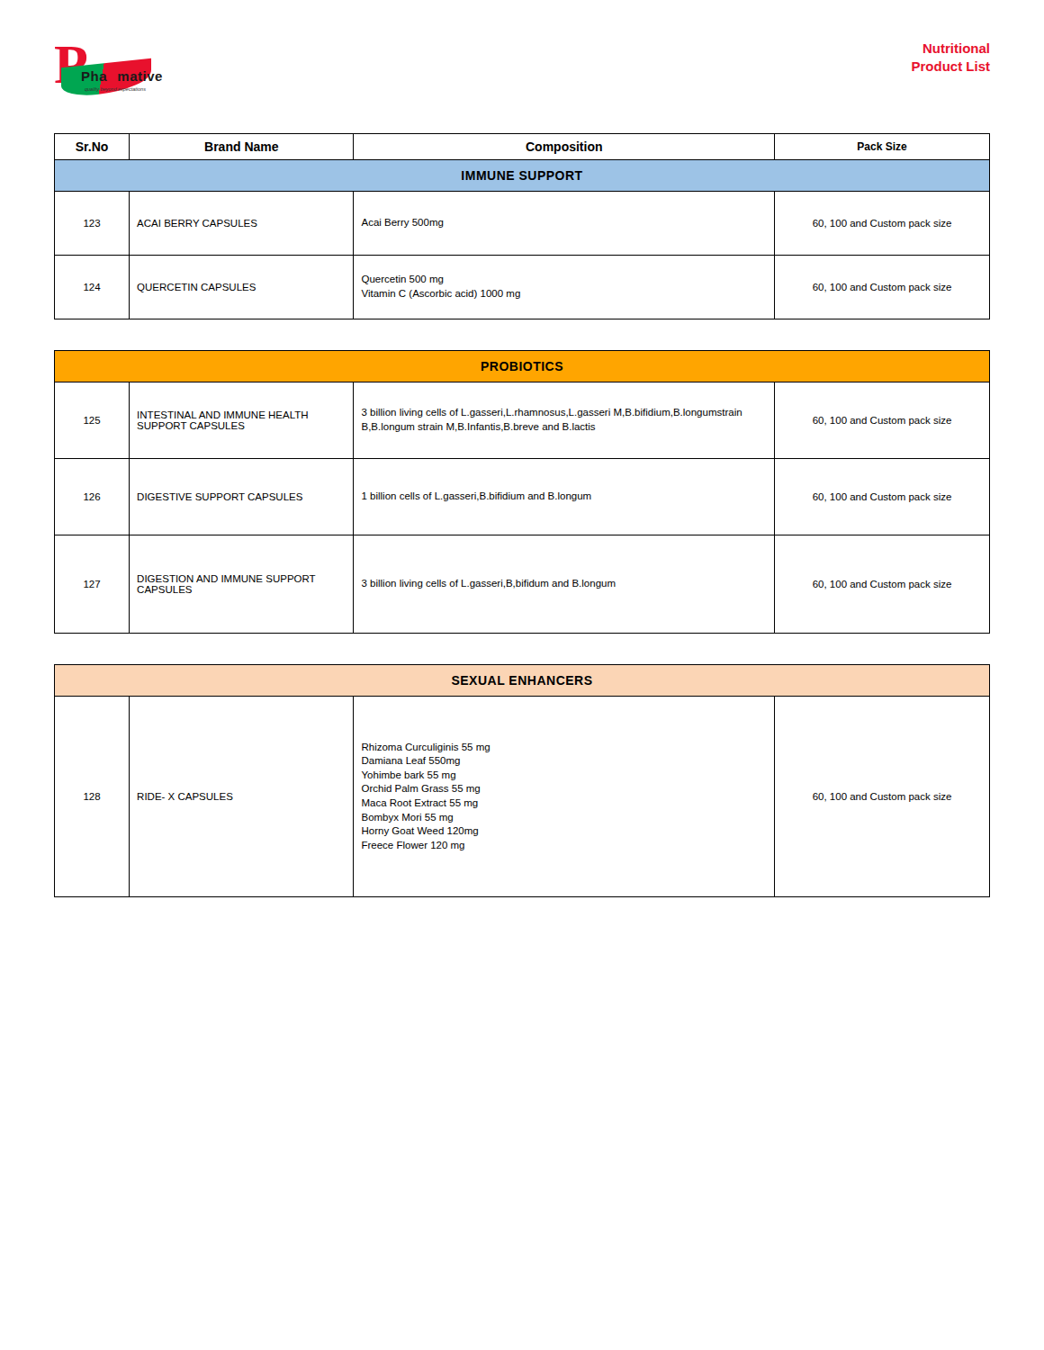P
PhaRmative
quality beyond expectations
Nutritional
Product List
| Sr.No | Brand Name | Composition | Pack Size |
| --- | --- | --- | --- |
| IMMUNE SUPPORT |
| 123 | ACAI BERRY CAPSULES | Acai Berry 500mg | 60, 100 and Custom pack size |
| 124 | QUERCETIN CAPSULES | Quercetin 500 mg Vitamin C (Ascorbic acid) 1000 mg | 60, 100 and Custom pack size |
| PROBIOTICS |
| 125 | INTESTINAL AND IMMUNE HEALTH SUPPORT CAPSULES | 3 billion living cells of L.gasseri,L.rhamnosus,L.gasseri M,B.bifidium,B.longumstrain B,B.longum strain M,B.Infantis,B.breve and B.lactis | 60, 100 and Custom pack size |
| 126 | DIGESTIVE SUPPORT CAPSULES | 1 billion cells of L.gasseri,B.bifidium and B.longum | 60, 100 and Custom pack size |
| 127 | DIGESTION AND IMMUNE SUPPORT CAPSULES | 3 billion living cells of L.gasseri,B,bifidum and B.longum | 60, 100 and Custom pack size |
| SEXUAL ENHANCERS |
| 128 | RIDE- X CAPSULES | Rhizoma Curculiginis 55 mg Damiana Leaf 550mg Yohimbe bark 55 mg Orchid Palm Grass 55 mg Maca Root Extract 55 mg Bombyx Mori 55 mg Horny Goat Weed 120mg Freece Flower 120 mg | 60, 100 and Custom pack size |